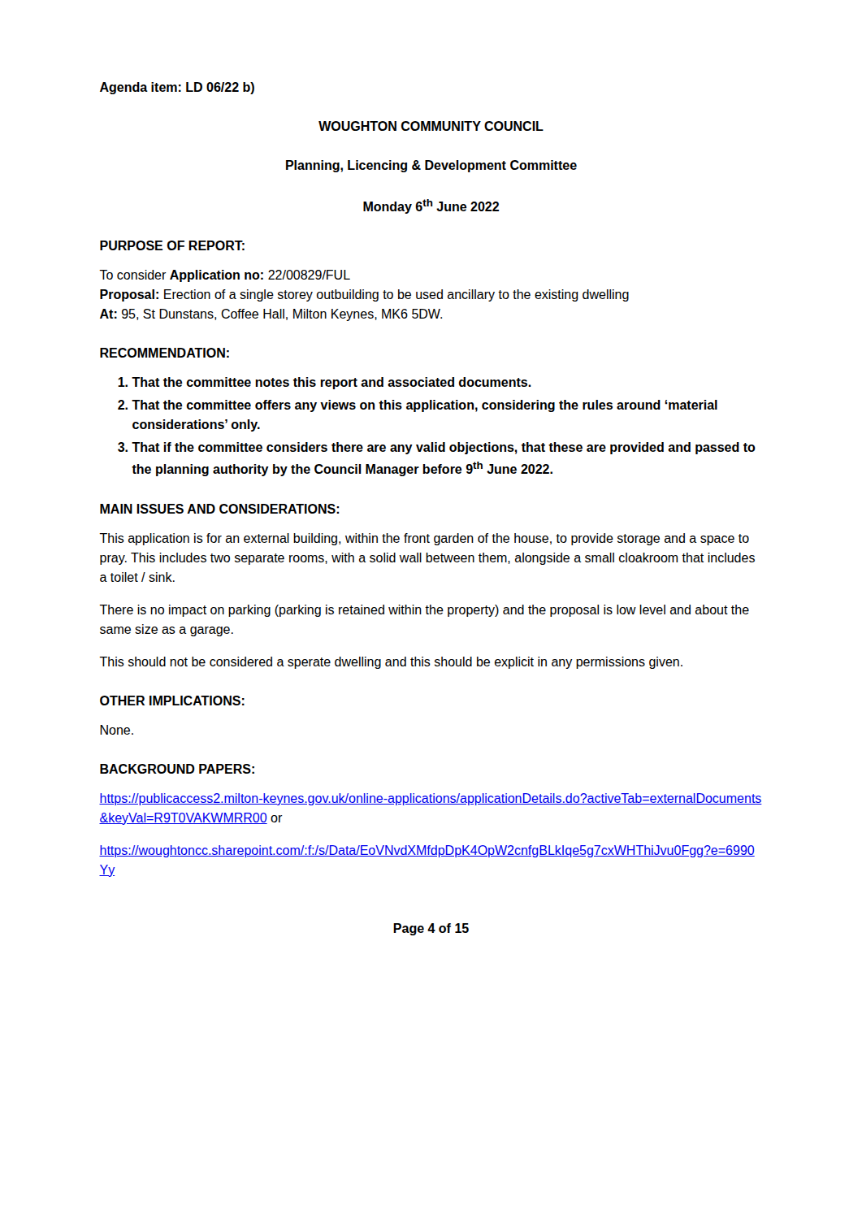Agenda item: LD 06/22 b)
WOUGHTON COMMUNITY COUNCIL
Planning, Licencing & Development Committee
Monday 6th June 2022
PURPOSE OF REPORT:
To consider Application no: 22/00829/FUL
Proposal: Erection of a single storey outbuilding to be used ancillary to the existing dwelling
At: 95, St Dunstans, Coffee Hall, Milton Keynes, MK6 5DW.
RECOMMENDATION:
That the committee notes this report and associated documents.
That the committee offers any views on this application, considering the rules around ‘material considerations’ only.
That if the committee considers there are any valid objections, that these are provided and passed to the planning authority by the Council Manager before 9th June 2022.
MAIN ISSUES AND CONSIDERATIONS:
This application is for an external building, within the front garden of the house, to provide storage and a space to pray. This includes two separate rooms, with a solid wall between them, alongside a small cloakroom that includes a toilet / sink.
There is no impact on parking (parking is retained within the property) and the proposal is low level and about the same size as a garage.
This should not be considered a sperate dwelling and this should be explicit in any permissions given.
OTHER IMPLICATIONS:
None.
BACKGROUND PAPERS:
https://publicaccess2.milton-keynes.gov.uk/online-applications/applicationDetails.do?activeTab=externalDocuments&keyVal=R9T0VAKWMRR00 or
https://woughtoncc.sharepoint.com/:f:/s/Data/EoVNvdXMfdpDpK4OpW2cnfgBLkIqe5g7cxWHThiJvu0Fgg?e=6990Yy
Page 4 of 15